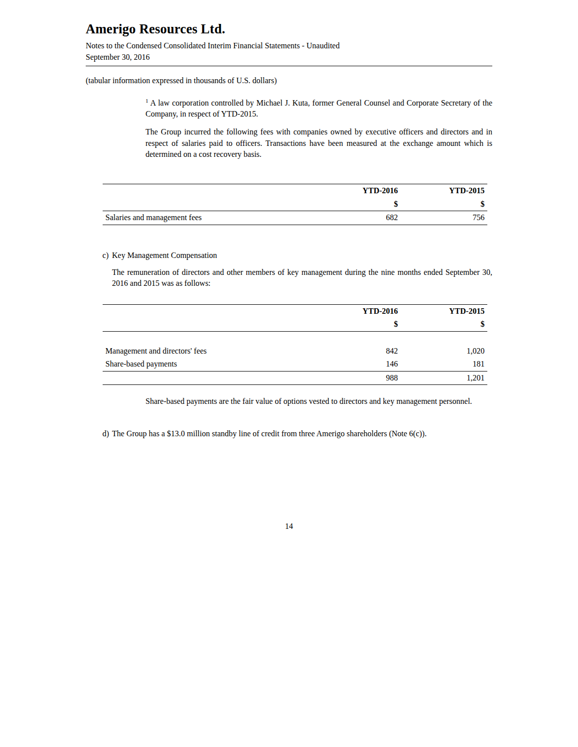Amerigo Resources Ltd.
Notes to the Condensed Consolidated Interim Financial Statements - Unaudited
September 30, 2016
(tabular information expressed in thousands of U.S. dollars)
1 A law corporation controlled by Michael J. Kuta, former General Counsel and Corporate Secretary of the Company, in respect of YTD-2015.
The Group incurred the following fees with companies owned by executive officers and directors and in respect of salaries paid to officers. Transactions have been measured at the exchange amount which is determined on a cost recovery basis.
| | YTD-2016 | YTD-2015 |
| --- | --- | --- |
| | $ | $ |
| Salaries and management fees | 682 | 756 |
c)
Key Management Compensation
The remuneration of directors and other members of key management during the nine months ended September 30, 2016 and 2015 was as follows:
| | YTD-2016 | YTD-2015 |
| --- | --- | --- |
| | $ | $ |
| Management and directors' fees | 842 | 1,020 |
| Share-based payments | 146 | 181 |
| | 988 | 1,201 |
Share-based payments are the fair value of options vested to directors and key management personnel.
d)
The Group has a $13.0 million standby line of credit from three Amerigo shareholders (Note 6(c)).
14